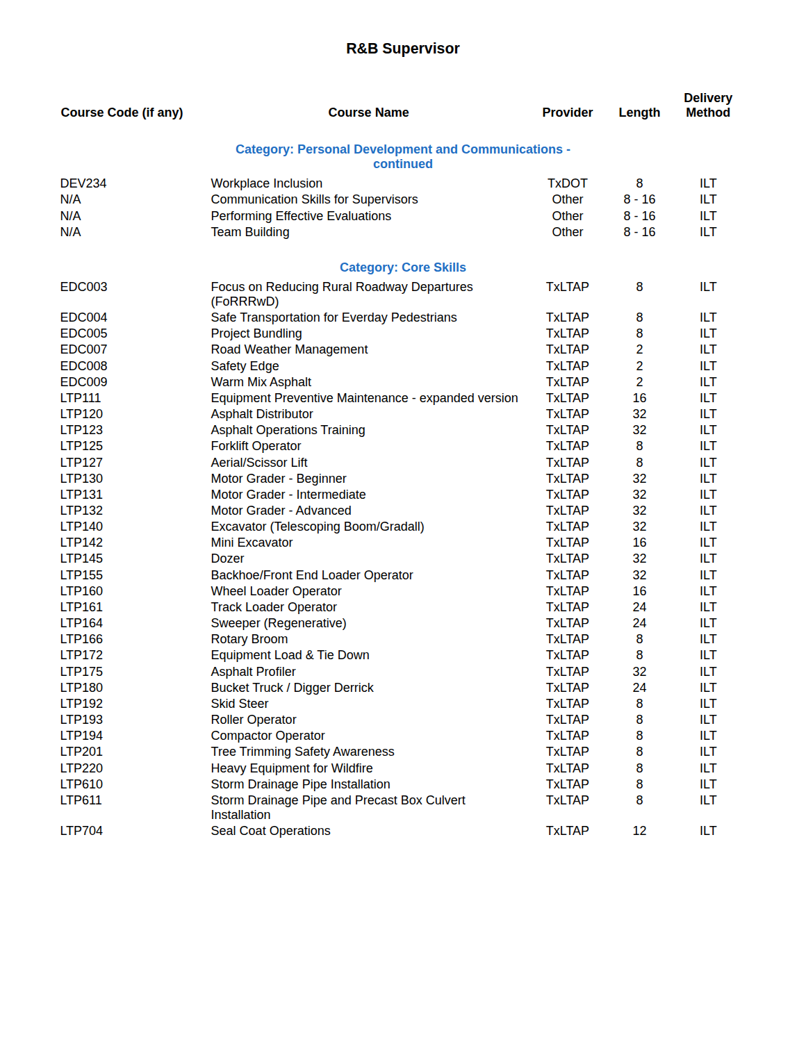R&B Supervisor
| Course Code (if any) | Course Name | Provider | Length | Delivery Method |
| --- | --- | --- | --- | --- |
| Category: Personal Development and Communications - continued |
| DEV234 | Workplace Inclusion | TxDOT | 8 | ILT |
| N/A | Communication Skills for Supervisors | Other | 8 - 16 | ILT |
| N/A | Performing Effective Evaluations | Other | 8 - 16 | ILT |
| N/A | Team Building | Other | 8 - 16 | ILT |
| Category: Core Skills |
| EDC003 | Focus on Reducing Rural Roadway Departures (FoRRRwD) | TxLTAP | 8 | ILT |
| EDC004 | Safe Transportation for Everday Pedestrians | TxLTAP | 8 | ILT |
| EDC005 | Project Bundling | TxLTAP | 8 | ILT |
| EDC007 | Road Weather Management | TxLTAP | 2 | ILT |
| EDC008 | Safety Edge | TxLTAP | 2 | ILT |
| EDC009 | Warm Mix Asphalt | TxLTAP | 2 | ILT |
| LTP111 | Equipment Preventive Maintenance - expanded version | TxLTAP | 16 | ILT |
| LTP120 | Asphalt Distributor | TxLTAP | 32 | ILT |
| LTP123 | Asphalt Operations Training | TxLTAP | 32 | ILT |
| LTP125 | Forklift Operator | TxLTAP | 8 | ILT |
| LTP127 | Aerial/Scissor Lift | TxLTAP | 8 | ILT |
| LTP130 | Motor Grader - Beginner | TxLTAP | 32 | ILT |
| LTP131 | Motor Grader - Intermediate | TxLTAP | 32 | ILT |
| LTP132 | Motor Grader - Advanced | TxLTAP | 32 | ILT |
| LTP140 | Excavator (Telescoping Boom/Gradall) | TxLTAP | 32 | ILT |
| LTP142 | Mini Excavator | TxLTAP | 16 | ILT |
| LTP145 | Dozer | TxLTAP | 32 | ILT |
| LTP155 | Backhoe/Front End Loader Operator | TxLTAP | 32 | ILT |
| LTP160 | Wheel Loader Operator | TxLTAP | 16 | ILT |
| LTP161 | Track Loader Operator | TxLTAP | 24 | ILT |
| LTP164 | Sweeper (Regenerative) | TxLTAP | 24 | ILT |
| LTP166 | Rotary Broom | TxLTAP | 8 | ILT |
| LTP172 | Equipment Load & Tie Down | TxLTAP | 8 | ILT |
| LTP175 | Asphalt Profiler | TxLTAP | 32 | ILT |
| LTP180 | Bucket Truck / Digger Derrick | TxLTAP | 24 | ILT |
| LTP192 | Skid Steer | TxLTAP | 8 | ILT |
| LTP193 | Roller Operator | TxLTAP | 8 | ILT |
| LTP194 | Compactor Operator | TxLTAP | 8 | ILT |
| LTP201 | Tree Trimming Safety Awareness | TxLTAP | 8 | ILT |
| LTP220 | Heavy Equipment for Wildfire | TxLTAP | 8 | ILT |
| LTP610 | Storm Drainage Pipe Installation | TxLTAP | 8 | ILT |
| LTP611 | Storm Drainage Pipe and Precast Box Culvert Installation | TxLTAP | 8 | ILT |
| LTP704 | Seal Coat Operations | TxLTAP | 12 | ILT |